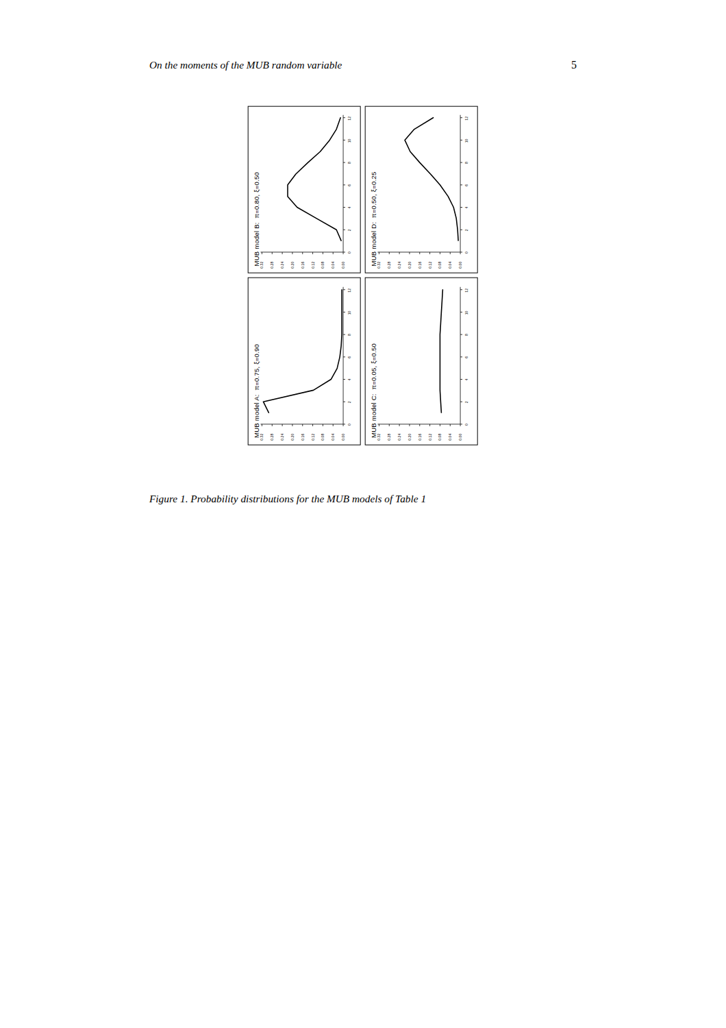On the moments of the MUB random variable 5
MUB model A: π=0.75, ξ=0.90
0.00 0.04 0.08 0.12 0.16 0.20 0.24 0.28 0.32 0 2 4 6 8 10 12
MUB model B: π=0.80, ξ=0.50
0.00 0.04 0.08 0.12 0.16 0.20 0.24 0.28 0.32 0 2 4 6 8 10 12
MUB model C: π=0.05, ξ=0.50
0.00 0.04 0.08 0.12 0.16 0.20 0.24 0.28 0.32 0 2 4 6 8 10 12
MUB model D: π=0.50, ξ=0.25
0.00 0.04 0.08 0.12 0.16 0.20 0.24 0.28 0.32 0 2 4 6 8 10 12
Figure 1. Probability distributions for the MUB models of Table 1